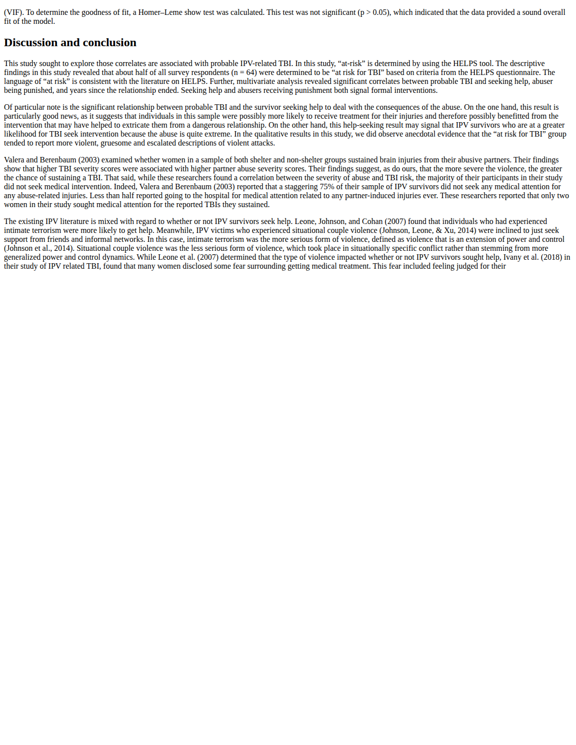(VIF). To determine the goodness of fit, a Homer–Leme show test was calculated. This test was not significant (p > 0.05), which indicated that the data provided a sound overall fit of the model.
Discussion and conclusion
This study sought to explore those correlates are associated with probable IPV-related TBI. In this study, “at-risk” is determined by using the HELPS tool. The descriptive findings in this study revealed that about half of all survey respondents (n = 64) were determined to be “at risk for TBI” based on criteria from the HELPS questionnaire. The language of “at risk” is consistent with the literature on HELPS. Further, multivariate analysis revealed significant correlates between probable TBI and seeking help, abuser being punished, and years since the relationship ended. Seeking help and abusers receiving punishment both signal formal interventions.
Of particular note is the significant relationship between probable TBI and the survivor seeking help to deal with the consequences of the abuse. On the one hand, this result is particularly good news, as it suggests that individuals in this sample were possibly more likely to receive treatment for their injuries and therefore possibly benefitted from the intervention that may have helped to extricate them from a dangerous relationship. On the other hand, this help-seeking result may signal that IPV survivors who are at a greater likelihood for TBI seek intervention because the abuse is quite extreme. In the qualitative results in this study, we did observe anecdotal evidence that the “at risk for TBI” group tended to report more violent, gruesome and escalated descriptions of violent attacks.
Valera and Berenbaum (2003) examined whether women in a sample of both shelter and non-shelter groups sustained brain injuries from their abusive partners. Their findings show that higher TBI severity scores were associated with higher partner abuse severity scores. Their findings suggest, as do ours, that the more severe the violence, the greater the chance of sustaining a TBI. That said, while these researchers found a correlation between the severity of abuse and TBI risk, the majority of their participants in their study did not seek medical intervention. Indeed, Valera and Berenbaum (2003) reported that a staggering 75% of their sample of IPV survivors did not seek any medical attention for any abuse-related injuries. Less than half reported going to the hospital for medical attention related to any partner-induced injuries ever. These researchers reported that only two women in their study sought medical attention for the reported TBIs they sustained.
The existing IPV literature is mixed with regard to whether or not IPV survivors seek help. Leone, Johnson, and Cohan (2007) found that individuals who had experienced intimate terrorism were more likely to get help. Meanwhile, IPV victims who experienced situational couple violence (Johnson, Leone, & Xu, 2014) were inclined to just seek support from friends and informal networks. In this case, intimate terrorism was the more serious form of violence, defined as violence that is an extension of power and control (Johnson et al., 2014). Situational couple violence was the less serious form of violence, which took place in situationally specific conflict rather than stemming from more generalized power and control dynamics. While Leone et al. (2007) determined that the type of violence impacted whether or not IPV survivors sought help, Ivany et al. (2018) in their study of IPV related TBI, found that many women disclosed some fear surrounding getting medical treatment. This fear included feeling judged for their